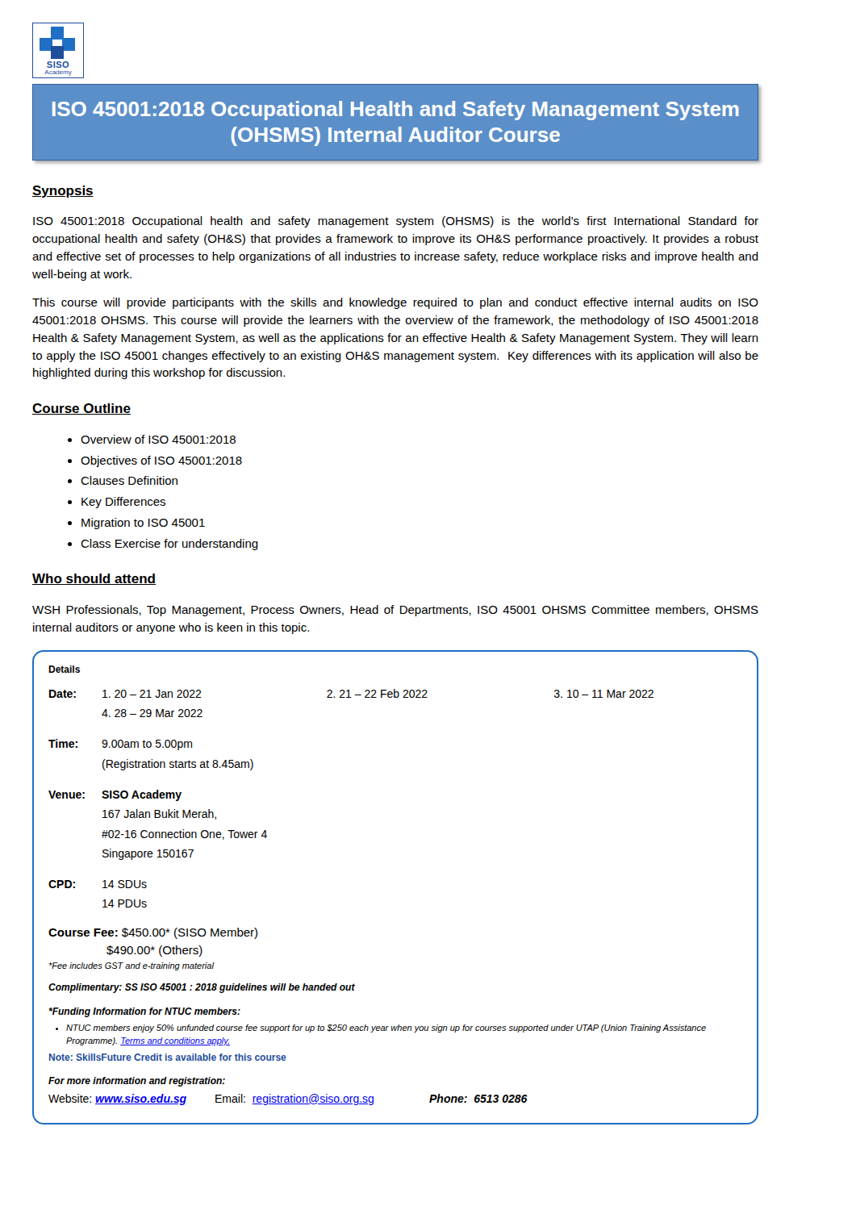SISOAcademy
ISO 45001:2018 Occupational Health and Safety Management System (OHSMS) Internal Auditor Course
Synopsis
ISO 45001:2018 Occupational health and safety management system (OHSMS) is the world’s first International Standard for occupational health and safety (OH&S) that provides a framework to improve its OH&S performance proactively. It provides a robust and effective set of processes to help organizations of all industries to increase safety, reduce workplace risks and improve health and well-being at work.
This course will provide participants with the skills and knowledge required to plan and conduct effective internal audits on ISO 45001:2018 OHSMS. This course will provide the learners with the overview of the framework, the methodology of ISO 45001:2018 Health & Safety Management System, as well as the applications for an effective Health & Safety Management System. They will learn to apply the ISO 45001 changes effectively to an existing OH&S management system. Key differences with its application will also be highlighted during this workshop for discussion.
Course Outline
Overview of ISO 45001:2018
Objectives of ISO 45001:2018
Clauses Definition
Key Differences
Migration to ISO 45001
Class Exercise for understanding
Who should attend
WSH Professionals, Top Management, Process Owners, Head of Departments, ISO 45001 OHSMS Committee members, OHSMS internal auditors or anyone who is keen in this topic.
Details
| Date: | 1. 20 – 21 Jan 2022 | | 2. 21 – 22 Feb 2022 | | 3. 10 – 11 Mar 2022 |
| | 4. 28 – 29 Mar 2022 |
| Time: | 9.00am to 5.00pm |
| | (Registration starts at 8.45am) |
| Venue: | SISO Academy |
| | 167 Jalan Bukit Merah, |
| | #02-16 Connection One, Tower 4 |
| | Singapore 150167 |
| CPD: | 14 SDUs |
| | 14 PDUs |
Course Fee: $450.00* (SISO Member)
$490.00* (Others)
*Fee includes GST and e-training material
Complimentary: SS ISO 45001 : 2018 guidelines will be handed out
*Funding Information for NTUC members:
NTUC members enjoy 50% unfunded course fee support for up to $250 each year when you sign up for courses supported under UTAP (Union Training Assistance Programme). Terms and conditions apply.
Note: SkillsFuture Credit is available for this course
For more information and registration:
| Website: www.siso.edu.sg | Email: registration@siso.org.sg | Phone: 6513 0286 |